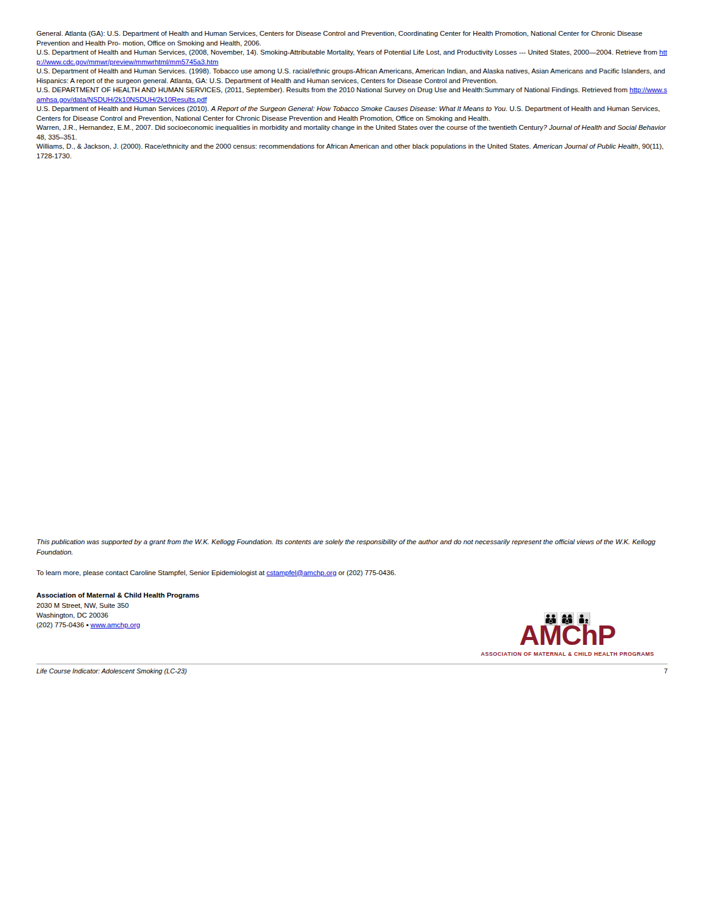General. Atlanta (GA): U.S. Department of Health and Human Services, Centers for Disease Control and Prevention, Coordinating Center for Health Promotion, National Center for Chronic Disease Prevention and Health Pro- motion, Office on Smoking and Health, 2006.
U.S. Department of Health and Human Services, (2008, November, 14). Smoking-Attributable Mortality, Years of Potential Life Lost, and Productivity Losses --- United States, 2000—2004. Retrieve from http://www.cdc.gov/mmwr/preview/mmwrhtml/mm5745a3.htm
U.S. Department of Health and Human Services. (1998). Tobacco use among U.S. racial/ethnic groups-African Americans, American Indian, and Alaska natives, Asian Americans and Pacific Islanders, and Hispanics: A report of the surgeon general. Atlanta, GA: U.S. Department of Health and Human services, Centers for Disease Control and Prevention.
U.S. DEPARTMENT OF HEALTH AND HUMAN SERVICES, (2011, September). Results from the 2010 National Survey on Drug Use and Health:Summary of National Findings. Retrieved from http://www.samhsa.gov/data/NSDUH/2k10NSDUH/2k10Results.pdf
U.S. Department of Health and Human Services (2010). A Report of the Surgeon General: How Tobacco Smoke Causes Disease: What It Means to You. U.S. Department of Health and Human Services, Centers for Disease Control and Prevention, National Center for Chronic Disease Prevention and Health Promotion, Office on Smoking and Health.
Warren, J.R., Hernandez, E.M., 2007. Did socioeconomic inequalities in morbidity and mortality change in the United States over the course of the twentieth Century? Journal of Health and Social Behavior 48, 335–351.
Williams, D., & Jackson, J. (2000). Race/ethnicity and the 2000 census: recommendations for African American and other black populations in the United States. American Journal of Public Health, 90(11), 1728-1730.
This publication was supported by a grant from the W.K. Kellogg Foundation. Its contents are solely the responsibility of the author and do not necessarily represent the official views of the W.K. Kellogg Foundation.
To learn more, please contact Caroline Stampfel, Senior Epidemiologist at cstampfel@amchp.org or (202) 775-0436.
Association of Maternal & Child Health Programs
2030 M Street, NW, Suite 350
Washington, DC 20036
(202) 775-0436 ▪ www.amchp.org
👪👩‍👩‍👦👨‍👦
AMCh P
ASSOCIATION OF MATERNAL & CHILD HEALTH PROGRAMS
Life Course Indicator: Adolescent Smoking (LC-23) 7